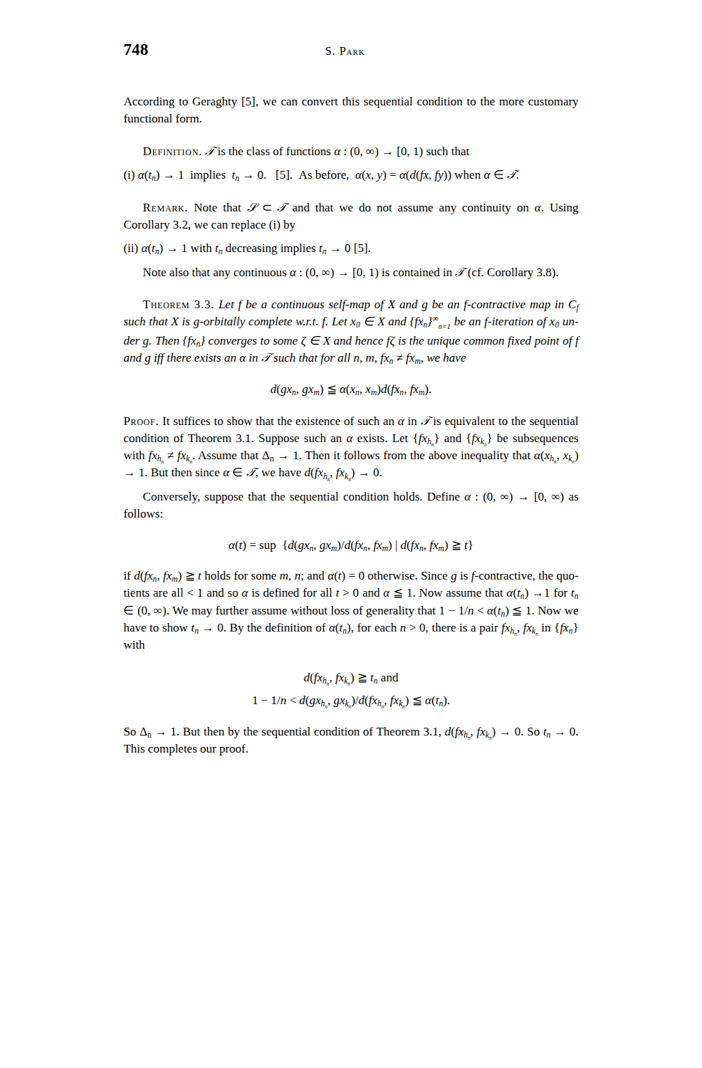748 S. Park
According to Geraghty [5], we can convert this sequential condition to the more customary functional form.
Definition. 𝒯 is the class of functions α : (0, ∞) → [0, 1) such that
(i) α(tn) → 1 implies tn → 0. [5]. As before, α(x, y) = α(d(fx, fy)) when α ∈ 𝒯.
Remark. Note that 𝒮 ⊂ 𝒯 and that we do not assume any continuity on α. Using Corollary 3.2, we can replace (i) by
(ii) α(tn) → 1 with tn decreasing implies tn → 0 [5].
Note also that any continuous α : (0, ∞) → [0, 1) is contained in 𝒯 (cf. Corollary 3.8).
Theorem 3.3. Let f be a continuous self-map of X and g be an f-contractive map in Cf such that X is g-orbitally complete w.r.t. f. Let x0 ∈ X and {fxn}∞n=1 be an f-iteration of x0 under g. Then {fxn} converges to some ζ ∈ X and hence fζ is the unique common fixed point of f and g iff there exists an α in 𝒯 such that for all n, m, fxn ≠ fxm, we have
d(gxn, gxm) ≦ α(xn, xm)d(fxn, fxm).
Proof. It suffices to show that the existence of such an α in 𝒯 is equivalent to the sequential condition of Theorem 3.1. Suppose such an α exists. Let {fxhn} and {fxkn} be subsequences with fxhn ≠ fxkn. Assume that Δn → 1. Then it follows from the above inequality that α(xhn, xkn) → 1. But then since α ∈ 𝒯, we have d(fxhn, fxkn) → 0.
Conversely, suppose that the sequential condition holds. Define α : (0, ∞) → [0, ∞) as follows:
α(t) = sup {d(gxn, gxm)/d(fxn, fxm) | d(fxn, fxm) ≧ t}
if d(fxn, fxm) ≧ t holds for some m, n; and α(t) = 0 otherwise. Since g is f-contractive, the quotients are all < 1 and so α is defined for all t > 0 and α ≦ 1. Now assume that α(tn) →1 for tn ∈ (0, ∞). We may further assume without loss of generality that 1 − 1/n < α(tn) ≦ 1. Now we have to show tn → 0. By the definition of α(tn), for each n > 0, there is a pair fxhn, fxkn in {fxn} with
d(fxhn, fxkn) ≧ tn and
1 − 1/n < d(gxhn, gxkn)/d(fxhn, fxkn) ≦ α(tn).
So Δn → 1. But then by the sequential condition of Theorem 3.1, d(fxhn, fxkn) → 0. So tn → 0. This completes our proof.